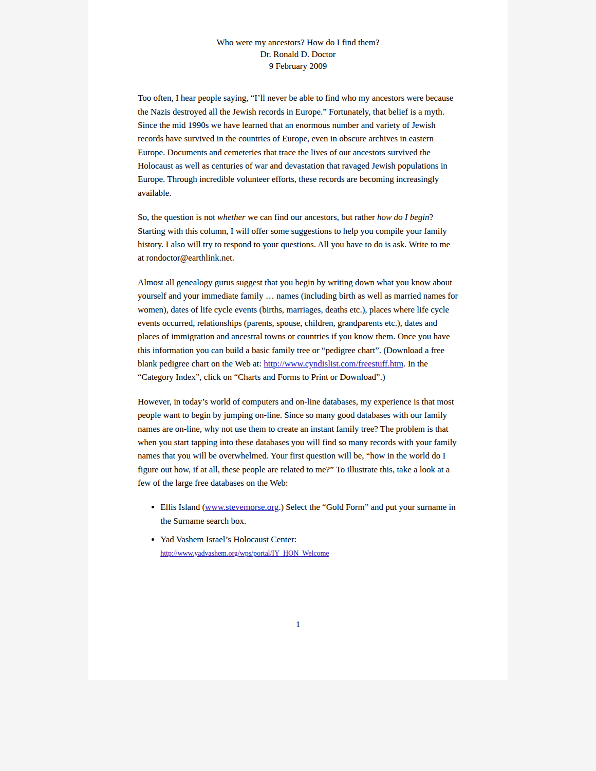Who were my ancestors? How do I find them? Dr. Ronald D. Doctor 9 February 2009
Too often, I hear people saying, “I’ll never be able to find who my ancestors were because the Nazis destroyed all the Jewish records in Europe.” Fortunately, that belief is a myth. Since the mid 1990s we have learned that an enormous number and variety of Jewish records have survived in the countries of Europe, even in obscure archives in eastern Europe. Documents and cemeteries that trace the lives of our ancestors survived the Holocaust as well as centuries of war and devastation that ravaged Jewish populations in Europe. Through incredible volunteer efforts, these records are becoming increasingly available.
So, the question is not whether we can find our ancestors, but rather how do I begin? Starting with this column, I will offer some suggestions to help you compile your family history. I also will try to respond to your questions. All you have to do is ask. Write to me at rondoctor@earthlink.net.
Almost all genealogy gurus suggest that you begin by writing down what you know about yourself and your immediate family … names (including birth as well as married names for women), dates of life cycle events (births, marriages, deaths etc.), places where life cycle events occurred, relationships (parents, spouse, children, grandparents etc.), dates and places of immigration and ancestral towns or countries if you know them. Once you have this information you can build a basic family tree or “pedigree chart”. (Download a free blank pedigree chart on the Web at: http://www.cyndislist.com/freestuff.htm. In the “Category Index”, click on “Charts and Forms to Print or Download”.)
However, in today’s world of computers and on-line databases, my experience is that most people want to begin by jumping on-line. Since so many good databases with our family names are on-line, why not use them to create an instant family tree? The problem is that when you start tapping into these databases you will find so many records with your family names that you will be overwhelmed. Your first question will be, “how in the world do I figure out how, if at all, these people are related to me?” To illustrate this, take a look at a few of the large free databases on the Web:
Ellis Island (www.stevemorse.org.) Select the “Gold Form” and put your surname in the Surname search box.
Yad Vashem Israel’s Holocaust Center:
http://www.yadvashem.org/wps/portal/IY_HON_Welcome
1